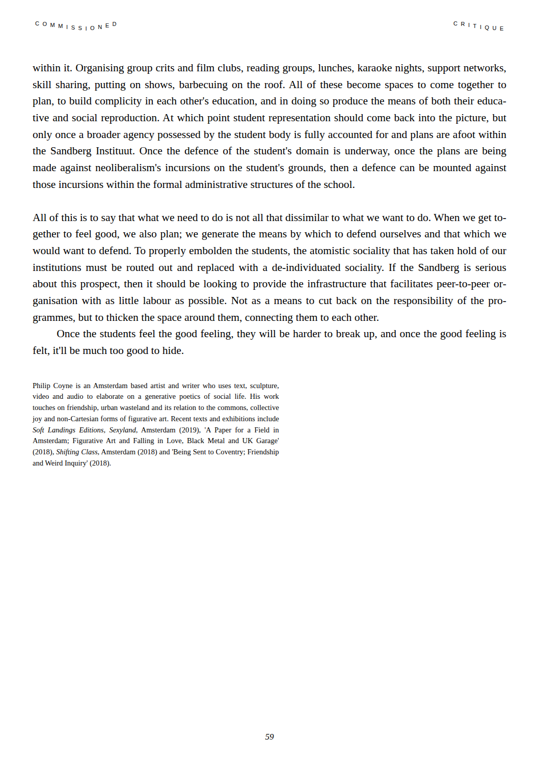COMMISSIONED CRITIQUE
within it. Organising group crits and film clubs, reading groups, lunches, karaoke nights, support networks, skill sharing, putting on shows, barbecuing on the roof. All of these become spaces to come together to plan, to build complicity in each other's education, and in doing so produce the means of both their educative and social reproduction. At which point student representation should come back into the picture, but only once a broader agency possessed by the student body is fully accounted for and plans are afoot within the Sandberg Instituut. Once the defence of the student's domain is underway, once the plans are being made against neoliberalism's incursions on the student's grounds, then a defence can be mounted against those incursions within the formal administrative structures of the school.
All of this is to say that what we need to do is not all that dissimilar to what we want to do. When we get together to feel good, we also plan; we generate the means by which to defend ourselves and that which we would want to defend. To properly embolden the students, the atomistic sociality that has taken hold of our institutions must be routed out and replaced with a de-individuated sociality. If the Sandberg is serious about this prospect, then it should be looking to provide the infrastructure that facilitates peer-to-peer organisation with as little labour as possible. Not as a means to cut back on the responsibility of the programmes, but to thicken the space around them, connecting them to each other.
Once the students feel the good feeling, they will be harder to break up, and once the good feeling is felt, it'll be much too good to hide.
Philip Coyne is an Amsterdam based artist and writer who uses text, sculpture, video and audio to elaborate on a generative poetics of social life. His work touches on friendship, urban wasteland and its relation to the commons, collective joy and non-Cartesian forms of figurative art. Recent texts and exhibitions include Soft Landings Editions, Sexyland, Amsterdam (2019), 'A Paper for a Field in Amsterdam; Figurative Art and Falling in Love, Black Metal and UK Garage' (2018), Shifting Class, Amsterdam (2018) and 'Being Sent to Coventry; Friendship and Weird Inquiry' (2018).
59